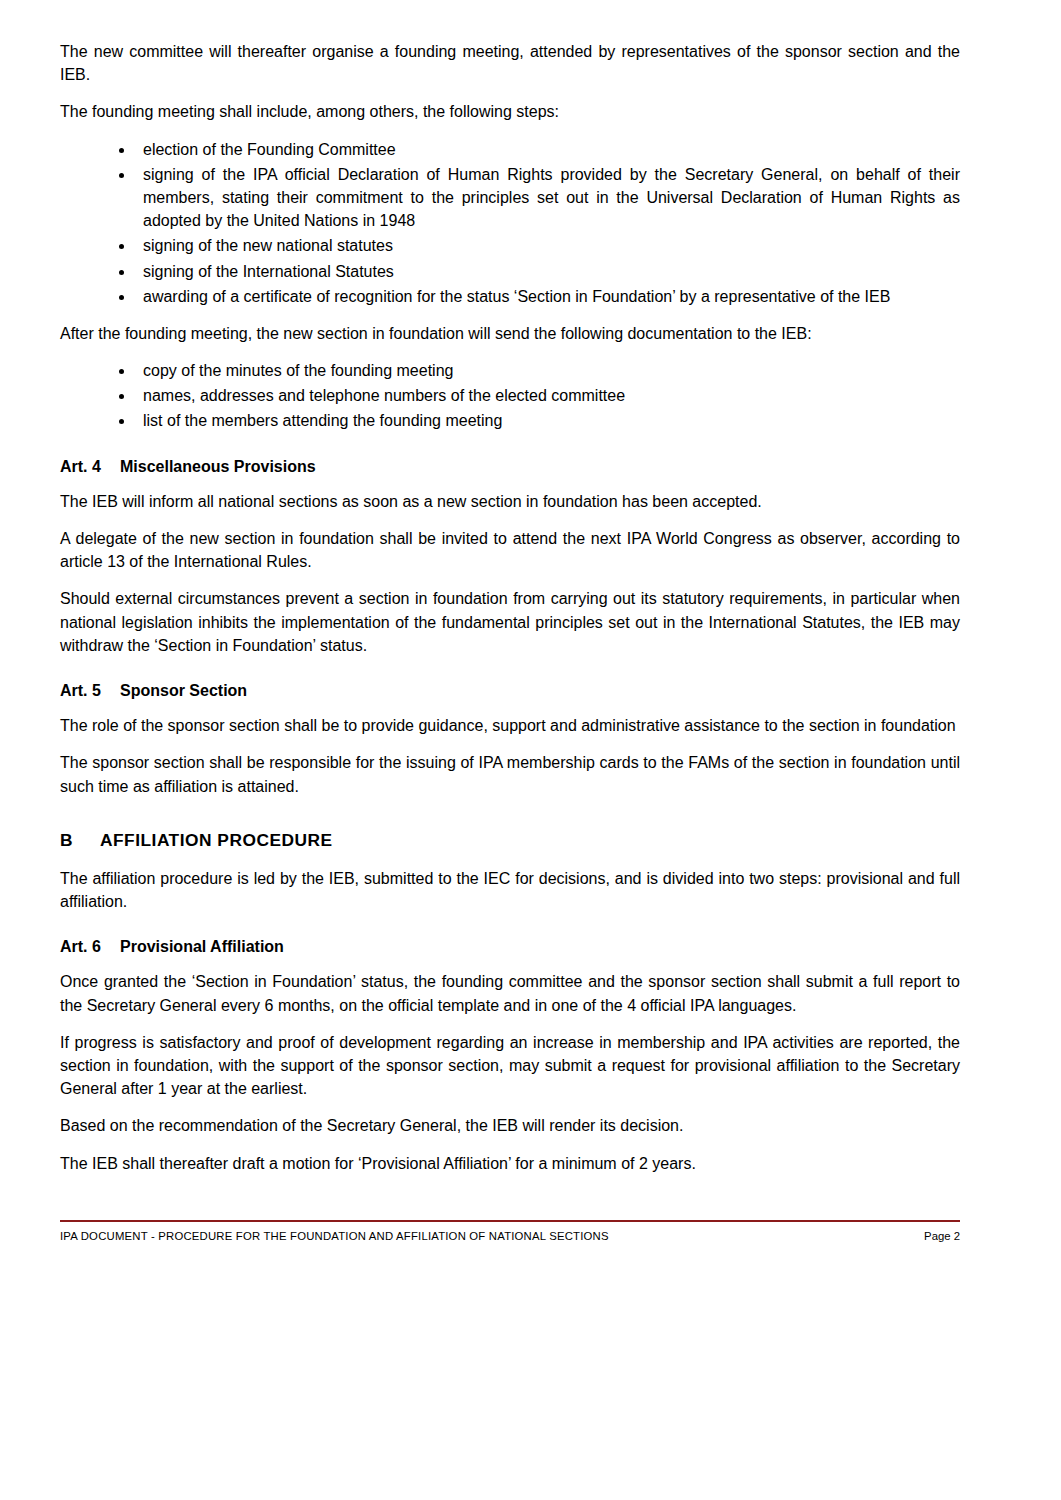The new committee will thereafter organise a founding meeting, attended by representatives of the sponsor section and the IEB.
The founding meeting shall include, among others, the following steps:
election of the Founding Committee
signing of the IPA official Declaration of Human Rights provided by the Secretary General, on behalf of their members, stating their commitment to the principles set out in the Universal Declaration of Human Rights as adopted by the United Nations in 1948
signing of the new national statutes
signing of the International Statutes
awarding of a certificate of recognition for the status ‘Section in Foundation’ by a representative of the IEB
After the founding meeting, the new section in foundation will send the following documentation to the IEB:
copy of the minutes of the founding meeting
names, addresses and telephone numbers of the elected committee
list of the members attending the founding meeting
Art. 4 Miscellaneous Provisions
The IEB will inform all national sections as soon as a new section in foundation has been accepted.
A delegate of the new section in foundation shall be invited to attend the next IPA World Congress as observer, according to article 13 of the International Rules.
Should external circumstances prevent a section in foundation from carrying out its statutory requirements, in particular when national legislation inhibits the implementation of the fundamental principles set out in the International Statutes, the IEB may withdraw the ‘Section in Foundation’ status.
Art. 5 Sponsor Section
The role of the sponsor section shall be to provide guidance, support and administrative assistance to the section in foundation
The sponsor section shall be responsible for the issuing of IPA membership cards to the FAMs of the section in foundation until such time as affiliation is attained.
BAFFILIATION PROCEDURE
The affiliation procedure is led by the IEB, submitted to the IEC for decisions, and is divided into two steps: provisional and full affiliation.
Art. 6 Provisional Affiliation
Once granted the ‘Section in Foundation’ status, the founding committee and the sponsor section shall submit a full report to the Secretary General every 6 months, on the official template and in one of the 4 official IPA languages.
If progress is satisfactory and proof of development regarding an increase in membership and IPA activities are reported, the section in foundation, with the support of the sponsor section, may submit a request for provisional affiliation to the Secretary General after 1 year at the earliest.
Based on the recommendation of the Secretary General, the IEB will render its decision.
The IEB shall thereafter draft a motion for ‘Provisional Affiliation’ for a minimum of 2 years.
IPA DOCUMENT - PROCEDURE FOR THE FOUNDATION AND AFFILIATION OF NATIONAL SECTIONS Page 2